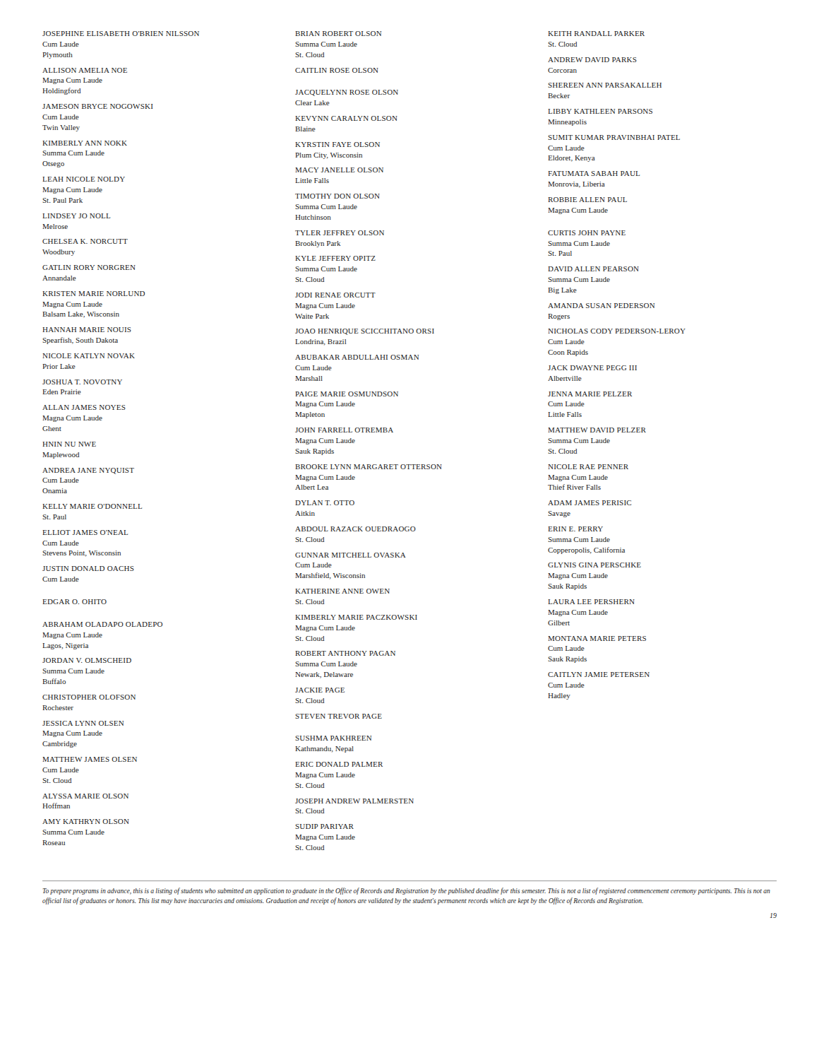Josephine Elisabeth O'Brien Nilsson Cum Laude Plymouth
Allison Amelia Noe Magna Cum Laude Holdingford
Jameson Bryce Nogowski Cum Laude Twin Valley
Kimberly Ann Nokk Summa Cum Laude Otsego
Leah Nicole Noldy Magna Cum Laude St. Paul Park
Lindsey Jo Noll Melrose
Chelsea K. Norcutt Woodbury
Gatlin Rory Norgren Annandale
Kristen Marie Norlund Magna Cum Laude Balsam Lake, Wisconsin
Hannah Marie Nouis Spearfish, South Dakota
Nicole Katlyn Novak Prior Lake
Joshua T. Novotny Eden Prairie
Allan James Noyes Magna Cum Laude Ghent
Hnin Nu Nwe Maplewood
Andrea Jane Nyquist Cum Laude Onamia
Kelly Marie O'Donnell St. Paul
Elliot James O'Neal Cum Laude Stevens Point, Wisconsin
Justin Donald Oachs Cum Laude
Edgar O. Ohito
Abraham Oladapo Oladepo Magna Cum Laude Lagos, Nigeria
Jordan V. Olmscheid Summa Cum Laude Buffalo
Christopher Olofson Rochester
Jessica Lynn Olsen Magna Cum Laude Cambridge
Matthew James Olsen Cum Laude St. Cloud
Alyssa Marie Olson Hoffman
Amy Kathryn Olson Summa Cum Laude Roseau
Brian Robert Olson Summa Cum Laude St. Cloud
Caitlin Rose Olson
Jacquelynn Rose Olson Clear Lake
Kevynn Caralyn Olson Blaine
Kyrstin Faye Olson Plum City, Wisconsin
Macy Janelle Olson Little Falls
Timothy Don Olson Summa Cum Laude Hutchinson
Tyler Jeffrey Olson Brooklyn Park
Kyle Jeffery Opitz Summa Cum Laude St. Cloud
Jodi Renae Orcutt Magna Cum Laude Waite Park
Joao Henrique Scicchitano Orsi Londrina, Brazil
Abubakar Abdullahi Osman Cum Laude Marshall
Paige Marie Osmundson Magna Cum Laude Mapleton
John Farrell Otremba Magna Cum Laude Sauk Rapids
Brooke Lynn Margaret Otterson Magna Cum Laude Albert Lea
Dylan T. Otto Aitkin
Abdoul Razack Ouedraogo St. Cloud
Gunnar Mitchell Ovaska Cum Laude Marshfield, Wisconsin
Katherine Anne Owen St. Cloud
Kimberly Marie Paczkowski Magna Cum Laude St. Cloud
Robert Anthony Pagan Summa Cum Laude Newark, Delaware
Jackie Page St. Cloud
Steven Trevor Page
Sushma Pakhreen Kathmandu, Nepal
Eric Donald Palmer Magna Cum Laude St. Cloud
Joseph Andrew Palmersten St. Cloud
Sudip Pariyar Magna Cum Laude St. Cloud
Keith Randall Parker St. Cloud
Andrew David Parks Corcoran
Shereen Ann Parsakalleh Becker
Libby Kathleen Parsons Minneapolis
Sumit Kumar Pravinbhai Patel Cum Laude Eldoret, Kenya
Fatumata Sabah Paul Monrovia, Liberia
Robbie Allen Paul Magna Cum Laude
Curtis John Payne Summa Cum Laude St. Paul
David Allen Pearson Summa Cum Laude Big Lake
Amanda Susan Pederson Rogers
Nicholas Cody Pederson-Leroy Cum Laude Coon Rapids
Jack Dwayne Pegg III Albertville
Jenna Marie Pelzer Cum Laude Little Falls
Matthew David Pelzer Summa Cum Laude St. Cloud
Nicole Rae Penner Magna Cum Laude Thief River Falls
Adam James Perisic Savage
Erin E. Perry Summa Cum Laude Copperopolis, California
Glynis Gina Perschke Magna Cum Laude Sauk Rapids
Laura Lee Pershern Magna Cum Laude Gilbert
Montana Marie Peters Cum Laude Sauk Rapids
Caitlyn Jamie Petersen Cum Laude Hadley
To prepare programs in advance, this is a listing of students who submitted an application to graduate in the Office of Records and Registration by the published deadline for this semester. This is not a list of registered commencement ceremony participants. This is not an official list of graduates or honors. This list may have inaccuracies and omissions. Graduation and receipt of honors are validated by the student's permanent records which are kept by the Office of Records and Registration.
19